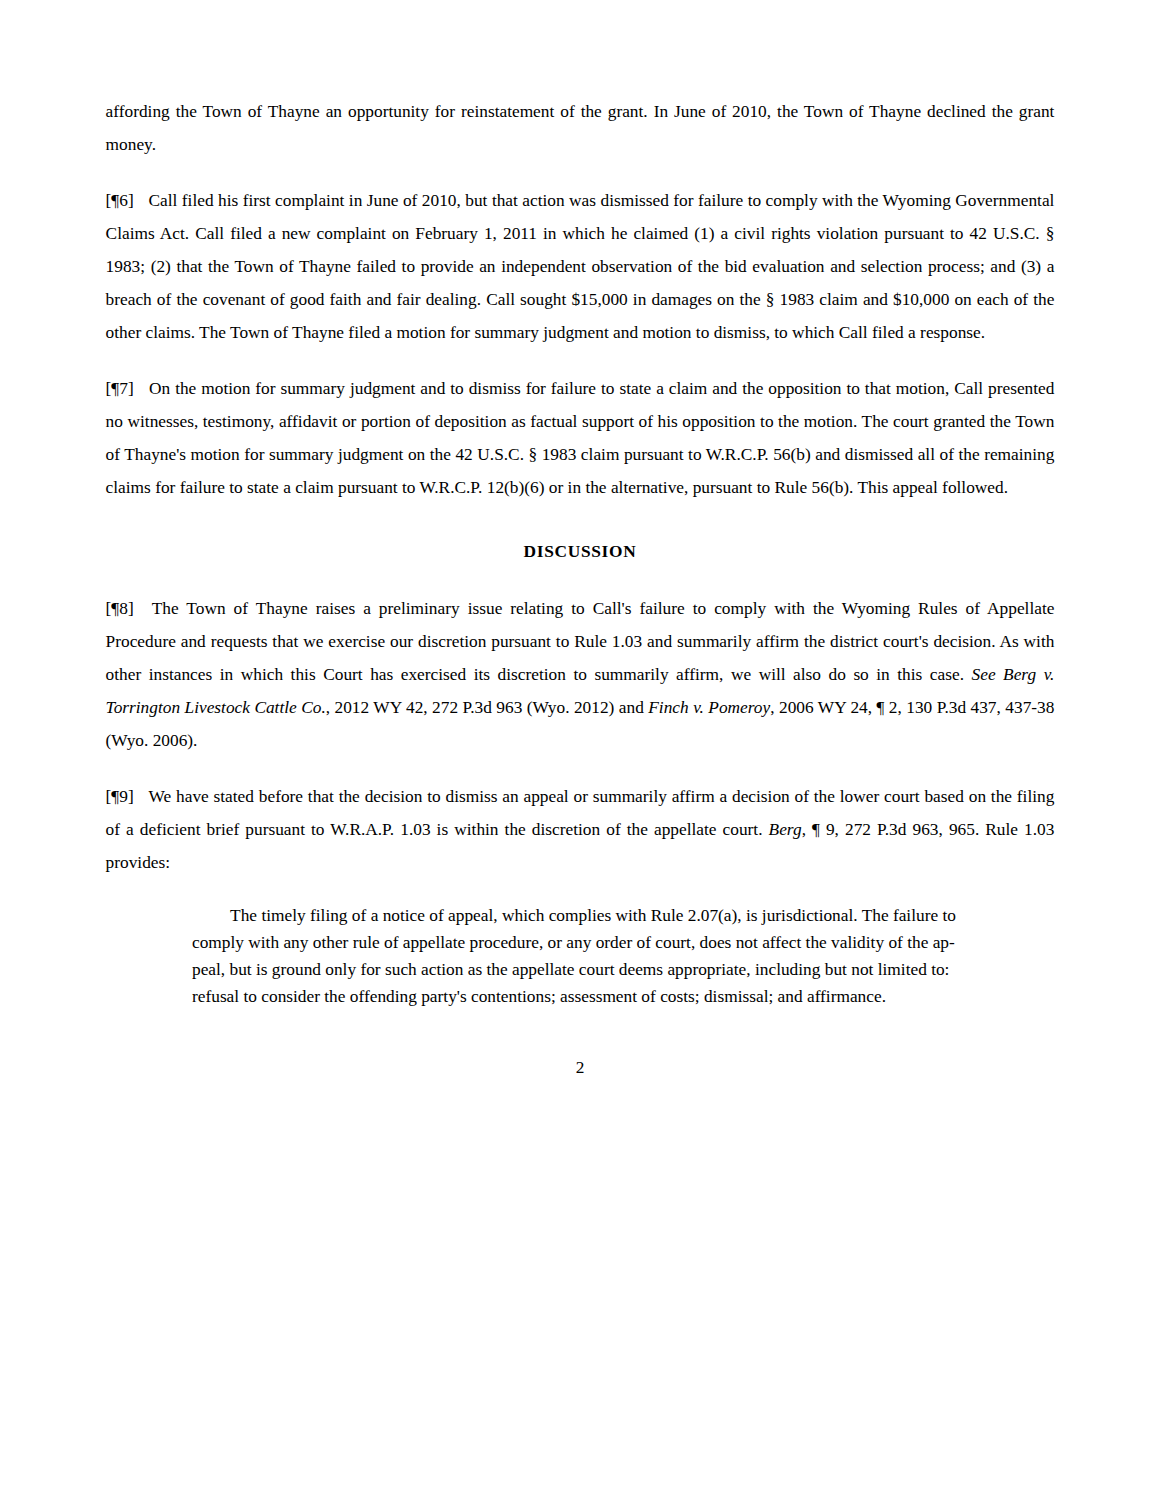affording the Town of Thayne an opportunity for reinstatement of the grant. In June of 2010, the Town of Thayne declined the grant money.
[¶6] Call filed his first complaint in June of 2010, but that action was dismissed for failure to comply with the Wyoming Governmental Claims Act. Call filed a new complaint on February 1, 2011 in which he claimed (1) a civil rights violation pursuant to 42 U.S.C. § 1983; (2) that the Town of Thayne failed to provide an independent observation of the bid evaluation and selection process; and (3) a breach of the covenant of good faith and fair dealing. Call sought $15,000 in damages on the § 1983 claim and $10,000 on each of the other claims. The Town of Thayne filed a motion for summary judgment and motion to dismiss, to which Call filed a response.
[¶7] On the motion for summary judgment and to dismiss for failure to state a claim and the opposition to that motion, Call presented no witnesses, testimony, affidavit or portion of deposition as factual support of his opposition to the motion. The court granted the Town of Thayne's motion for summary judgment on the 42 U.S.C. § 1983 claim pursuant to W.R.C.P. 56(b) and dismissed all of the remaining claims for failure to state a claim pursuant to W.R.C.P. 12(b)(6) or in the alternative, pursuant to Rule 56(b). This appeal followed.
DISCUSSION
[¶8] The Town of Thayne raises a preliminary issue relating to Call's failure to comply with the Wyoming Rules of Appellate Procedure and requests that we exercise our discretion pursuant to Rule 1.03 and summarily affirm the district court's decision. As with other instances in which this Court has exercised its discretion to summarily affirm, we will also do so in this case. See Berg v. Torrington Livestock Cattle Co., 2012 WY 42, 272 P.3d 963 (Wyo. 2012) and Finch v. Pomeroy, 2006 WY 24, ¶ 2, 130 P.3d 437, 437-38 (Wyo. 2006).
[¶9] We have stated before that the decision to dismiss an appeal or summarily affirm a decision of the lower court based on the filing of a deficient brief pursuant to W.R.A.P. 1.03 is within the discretion of the appellate court. Berg, ¶ 9, 272 P.3d 963, 965. Rule 1.03 provides:
The timely filing of a notice of appeal, which complies with Rule 2.07(a), is jurisdictional. The failure to comply with any other rule of appellate procedure, or any order of court, does not affect the validity of the appeal, but is ground only for such action as the appellate court deems appropriate, including but not limited to: refusal to consider the offending party's contentions; assessment of costs; dismissal; and affirmance.
2